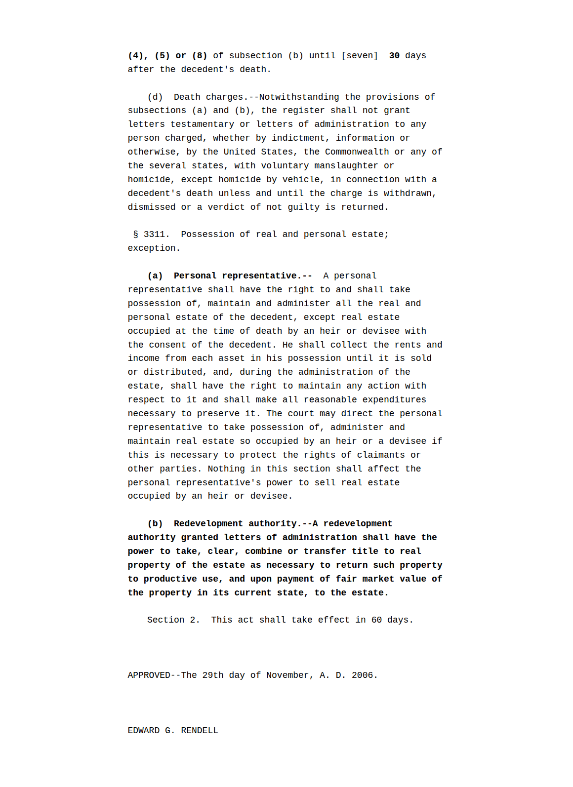(4), (5) or (8) of subsection (b) until [seven] 30 days after the decedent's death.
(d) Death charges.--Notwithstanding the provisions of subsections (a) and (b), the register shall not grant letters testamentary or letters of administration to any person charged, whether by indictment, information or otherwise, by the United States, the Commonwealth or any of the several states, with voluntary manslaughter or homicide, except homicide by vehicle, in connection with a decedent's death unless and until the charge is withdrawn, dismissed or a verdict of not guilty is returned.
§ 3311. Possession of real and personal estate; exception.
(a) Personal representative.-- A personal representative shall have the right to and shall take possession of, maintain and administer all the real and personal estate of the decedent, except real estate occupied at the time of death by an heir or devisee with the consent of the decedent. He shall collect the rents and income from each asset in his possession until it is sold or distributed, and, during the administration of the estate, shall have the right to maintain any action with respect to it and shall make all reasonable expenditures necessary to preserve it. The court may direct the personal representative to take possession of, administer and maintain real estate so occupied by an heir or a devisee if this is necessary to protect the rights of claimants or other parties. Nothing in this section shall affect the personal representative's power to sell real estate occupied by an heir or devisee.
(b) Redevelopment authority.--A redevelopment authority granted letters of administration shall have the power to take, clear, combine or transfer title to real property of the estate as necessary to return such property to productive use, and upon payment of fair market value of the property in its current state, to the estate.
Section 2. This act shall take effect in 60 days.
APPROVED--The 29th day of November, A. D. 2006.
EDWARD G. RENDELL